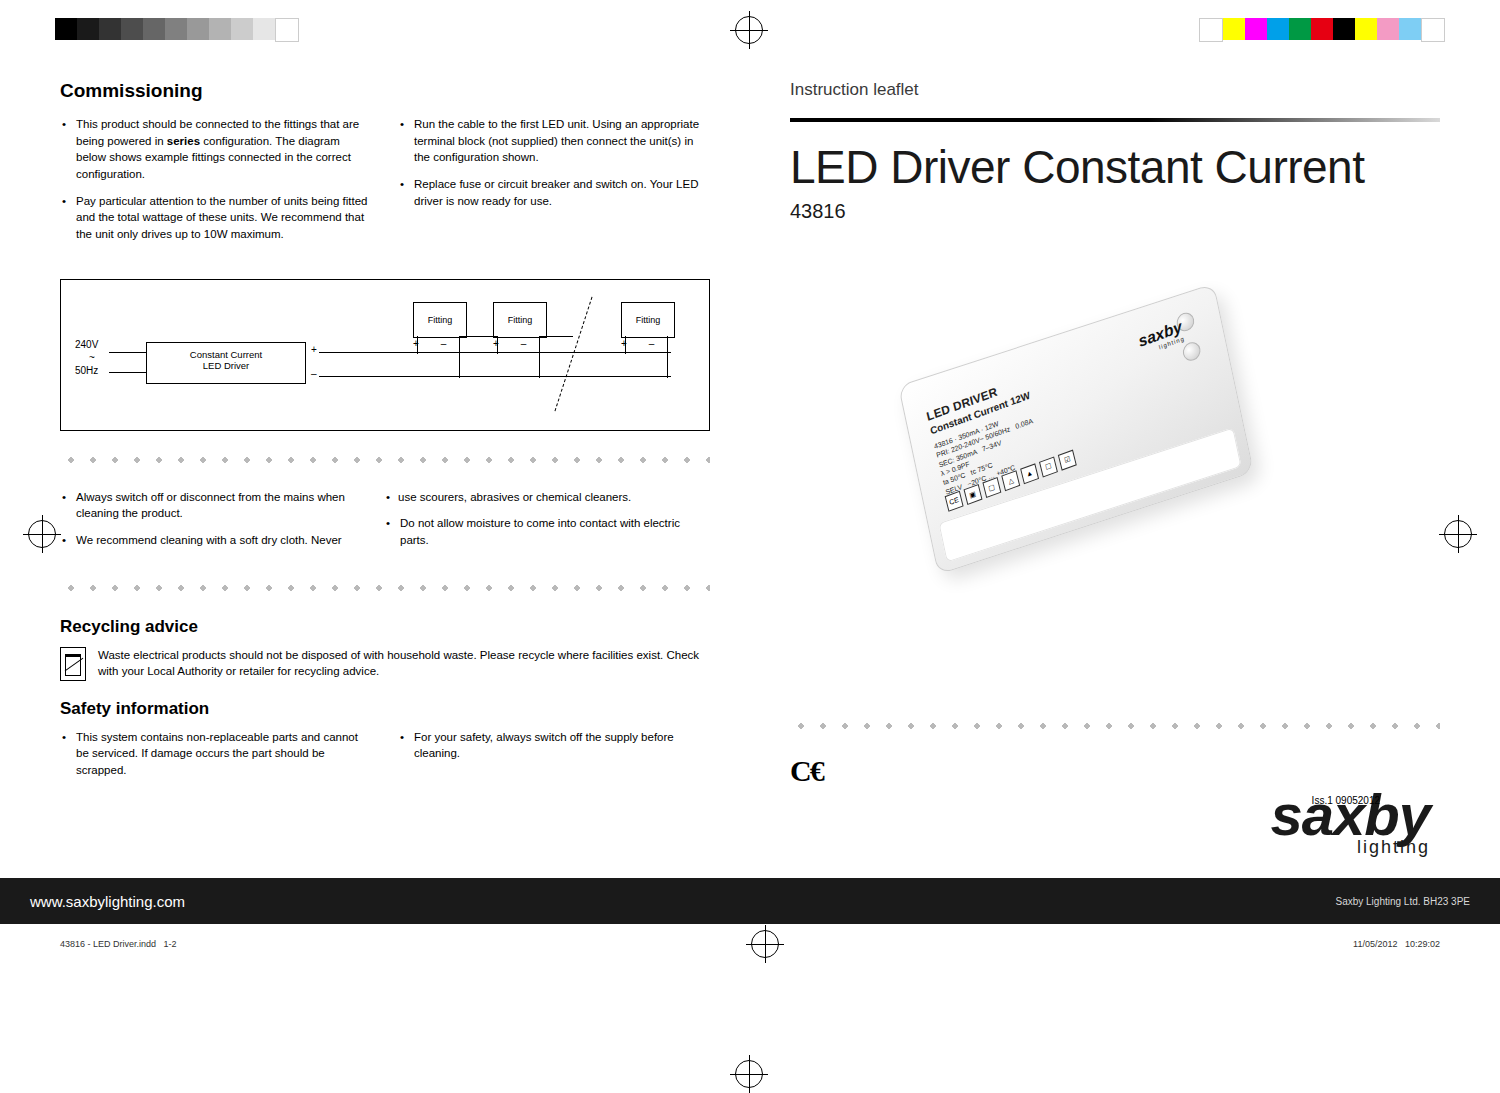Commissioning
This product should be connected to the fittings that are being powered in series configuration. The diagram below shows example fittings connected in the correct configuration.
Pay particular attention to the number of units being fitted and the total wattage of these units. We recommend that the unit only drives up to 10W maximum.
Run the cable to the first LED unit. Using an appropriate terminal block (not supplied) then connect the unit(s) in the configuration shown.
Replace fuse or circuit breaker and switch on. Your LED driver is now ready for use.
240V ~ 50Hz
Constant Current
LED Driver
+
–
Fitting
Fitting
Fitting
+–
+–
+–
Always switch off or disconnect from the mains when cleaning the product.
We recommend cleaning with a soft dry cloth. Never
use scourers, abrasives or chemical cleaners.
Do not allow moisture to come into contact with electric parts.
Recycling advice
Waste electrical products should not be disposed of with household waste. Please recycle where facilities exist. Check with your Local Authority or retailer for recycling advice.
Safety information
This system contains non-replaceable parts and cannot be serviced. If damage occurs the part should be scrapped.
For your safety, always switch off the supply before cleaning.
Instruction leaflet
LED Driver Constant Current
43816
saxbylighting
LED DRIVER Constant Current 12W 43816 · 350mA · 12W PRI: 220-240V~ 50/60Hz 0.08A SEC: 350mA 7–34V λ > 0.9PF ta 50°C tc 75°C SELV −20°C … +40°C
CE ▣ ▢ △ ▲ ☐ ☑
saxby
lighting
C€
Iss.1 09052012
www.saxbylighting.com Saxby Lighting Ltd. BH23 3PE
43816 - LED Driver.indd 1-2 11/05/2012 10:29:02